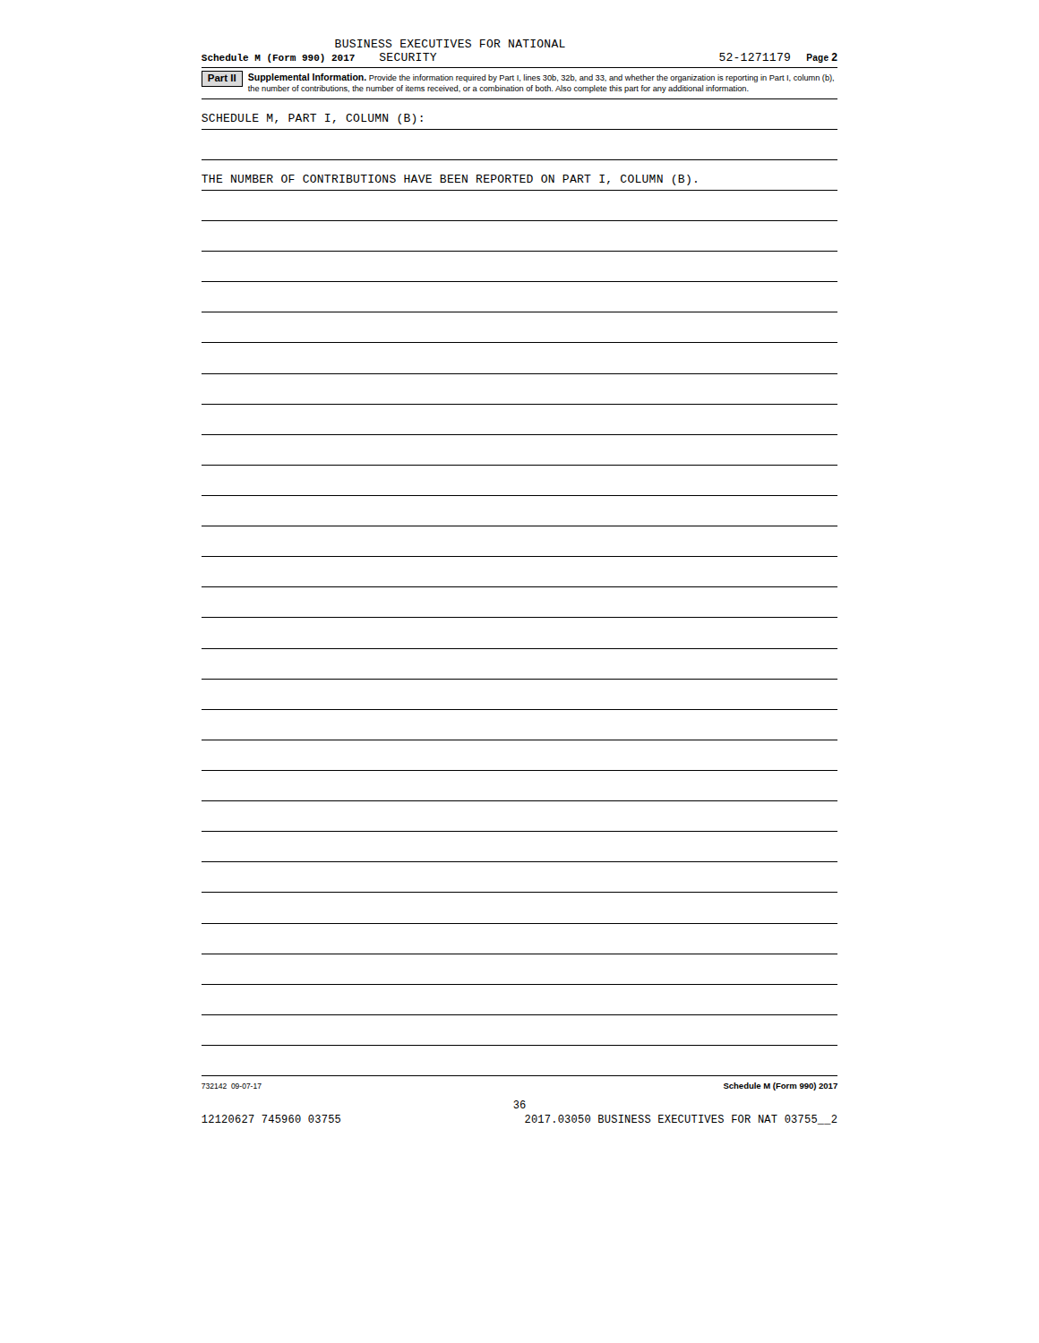BUSINESS EXECUTIVES FOR NATIONAL
Schedule M (Form 990) 2017 SECURITY
52-1271179Page 2
Part II
Supplemental Information. Provide the information required by Part I, lines 30b, 32b, and 33, and whether the organization is reporting in Part I, column (b), the number of contributions, the number of items received, or a combination of both. Also complete this part for any additional information.
SCHEDULE M, PART I, COLUMN (B):
THE NUMBER OF CONTRIBUTIONS HAVE BEEN REPORTED ON PART I, COLUMN (B).
732142 09-07-17
Schedule M (Form 990) 2017
36
12120627 745960 03755 2017.03050 BUSINESS EXECUTIVES FOR NAT 03755__2